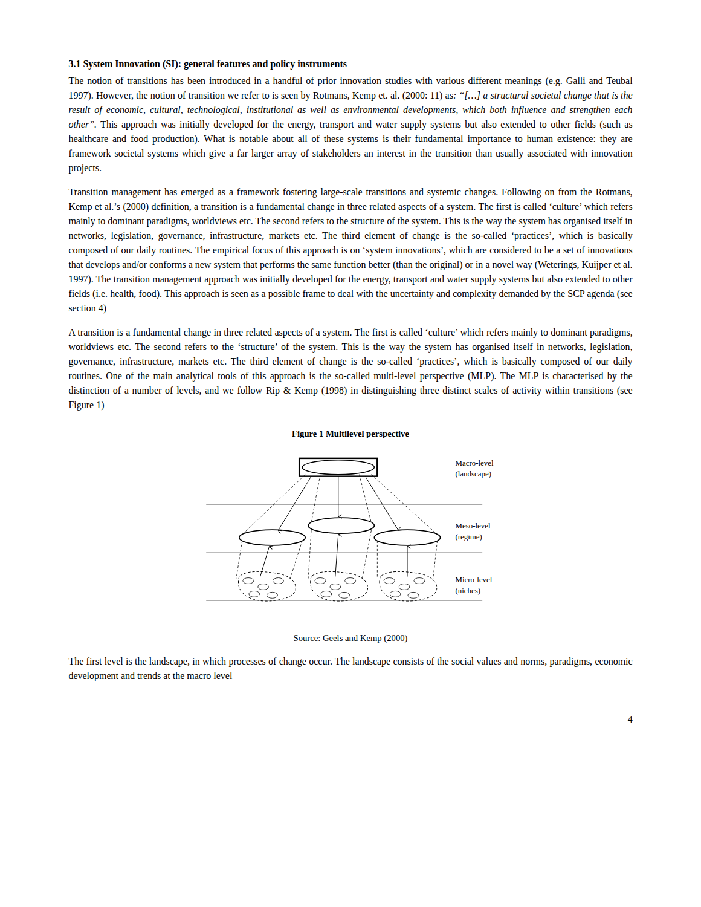3.1 System Innovation (SI): general features and policy instruments
The notion of transitions has been introduced in a handful of prior innovation studies with various different meanings (e.g. Galli and Teubal 1997). However, the notion of transition we refer to is seen by Rotmans, Kemp et. al. (2000: 11) as: “[…] a structural societal change that is the result of economic, cultural, technological, institutional as well as environmental developments, which both influence and strengthen each other”. This approach was initially developed for the energy, transport and water supply systems but also extended to other fields (such as healthcare and food production). What is notable about all of these systems is their fundamental importance to human existence: they are framework societal systems which give a far larger array of stakeholders an interest in the transition than usually associated with innovation projects.
Transition management has emerged as a framework fostering large-scale transitions and systemic changes. Following on from the Rotmans, Kemp et al.’s (2000) definition, a transition is a fundamental change in three related aspects of a system. The first is called ‘culture’ which refers mainly to dominant paradigms, worldviews etc. The second refers to the structure of the system. This is the way the system has organised itself in networks, legislation, governance, infrastructure, markets etc. The third element of change is the so-called ‘practices’, which is basically composed of our daily routines. The empirical focus of this approach is on ‘system innovations’, which are considered to be a set of innovations that develops and/or conforms a new system that performs the same function better (than the original) or in a novel way (Weterings, Kuijper et al. 1997). The transition management approach was initially developed for the energy, transport and water supply systems but also extended to other fields (i.e. health, food). This approach is seen as a possible frame to deal with the uncertainty and complexity demanded by the SCP agenda (see section 4)
A transition is a fundamental change in three related aspects of a system. The first is called ‘culture’ which refers mainly to dominant paradigms, worldviews etc. The second refers to the ‘structure’ of the system. This is the way the system has organised itself in networks, legislation, governance, infrastructure, markets etc. The third element of change is the so-called ‘practices’, which is basically composed of our daily routines. One of the main analytical tools of this approach is the so-called multi-level perspective (MLP). The MLP is characterised by the distinction of a number of levels, and we follow Rip & Kemp (1998) in distinguishing three distinct scales of activity within transitions (see Figure 1)
Figure 1 Multilevel perspective
Macro-level (landscape) Meso-level (regime) Micro-level (niches)
Source: Geels and Kemp (2000)
The first level is the landscape, in which processes of change occur. The landscape consists of the social values and norms, paradigms, economic development and trends at the macro level
4